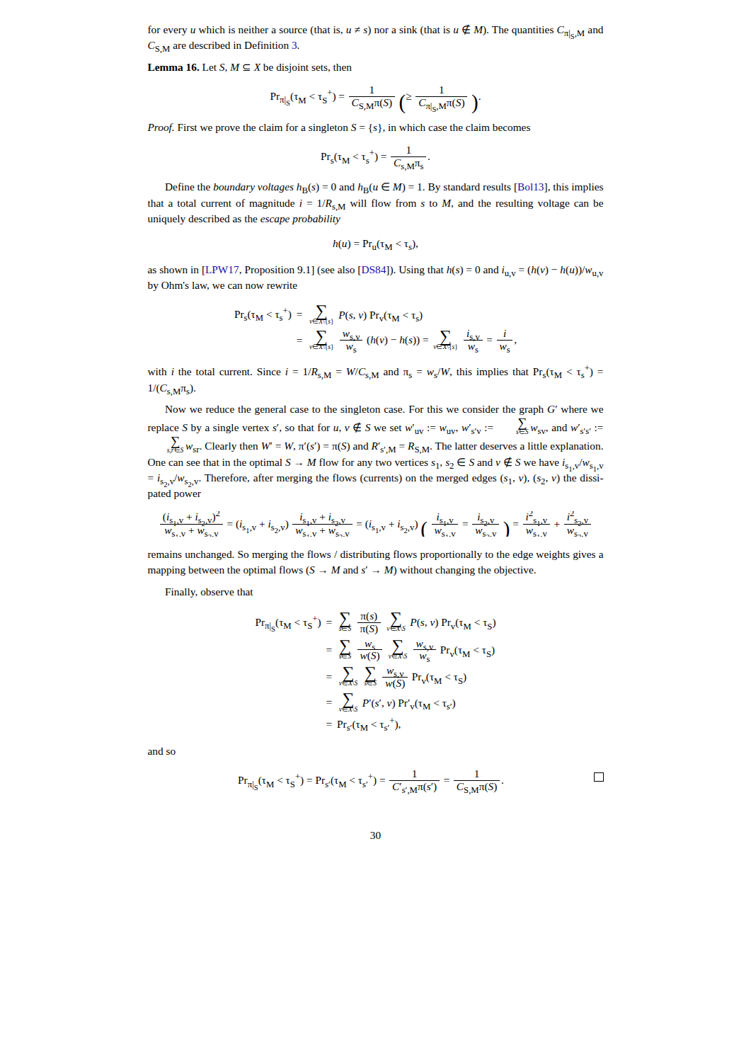for every u which is neither a source (that is, u ≠ s) nor a sink (that is u ∉ M). The quantities Cπ|S,M and CS,M are described in Definition 3.
Lemma 16. Let S, M ⊆ X be disjoint sets, then
Prπ|S(τM < τS+) = 1 CS,Mπ(S) (≥ 1 Cπ|S,Mπ(S) ).
Proof. First we prove the claim for a singleton S = {s}, in which case the claim becomes
Prs(τM < τs+) = 1 Cs,Mπs.
Define the boundary voltages hB(s) = 0 and hB(u ∈ M) = 1. By standard results [Bol13], this implies that a total current of magnitude i = 1/Rs,M will flow from s to M, and the resulting voltage can be uniquely described as the escape probability
h(u) = Pru(τM < τs),
as shown in [LPW17, Proposition 9.1] (see also [DS84]). Using that h(s) = 0 and iu,v = (h(v) − h(u))/wu,v by Ohm's law, we can now rewrite
Prs(τM < τs+) = ∑v∈X\{s} P(s, v) Prv(τM < τs)
= ∑v∈X\{s} ws,v ws (h(v) − h(s)) = ∑v∈X\{s} is,v ws = iws,
with i the total current. Since i = 1/Rs,M = W/Cs,M and πs = ws/W, this implies that Prs(τM < τs+) = 1/(Cs,Mπs).
Now we reduce the general case to the singleton case. For this we consider the graph G′ where we replace S by a single vertex s′, so that for u, v ∉ S we set w′uv := wuv, w′s′v := ∑s∈S wsv, and w′s′s′ := ∑s,r∈S wsr. Clearly then W′ = W, π′(s′) = π(S) and R′s′,M = RS,M. The latter deserves a little explanation. One can see that in the optimal S → M flow for any two vertices s1, s2 ∈ S and v ∉ S we have is1,v/ws1,v = is2,v/ws2,v. Therefore, after merging the flows (currents) on the merged edges (s1, v), (s2, v) the dissipated power
(is1,v + is2,v)2 ws1,v + ws2,v = (is1,v + is2,v) is1,v + is2,v ws1,v + ws2,v = (is1,v + is2,v) ( is1,v ws1,v = is2,v ws2,v ) = i2s1,v ws1,v + i2s2,v ws2,v
remains unchanged. So merging the flows / distributing flows proportionally to the edge weights gives a mapping between the optimal flows (S → M and s′ → M) without changing the objective.
Finally, observe that
Prπ|S(τM < τS+) = ∑s∈S π(s) π(S) ∑v∈X\S P(s, v) Prv(τM < τS)
= ∑s∈S ws w(S) ∑v∈X\S ws,v ws Prv(τM < τS)
= ∑v∈X\S ∑s∈S ws,v w(S) Prv(τM < τS)
= ∑v∈X\S P′(s′, v) Pr′v(τM < τs′)
= Prs′(τM < τs′+),
and so
Prπ|S(τM < τS+) = Prs′(τM < τs′+) = 1 C′s′,Mπ(s′) = 1 CS,Mπ(S).
30